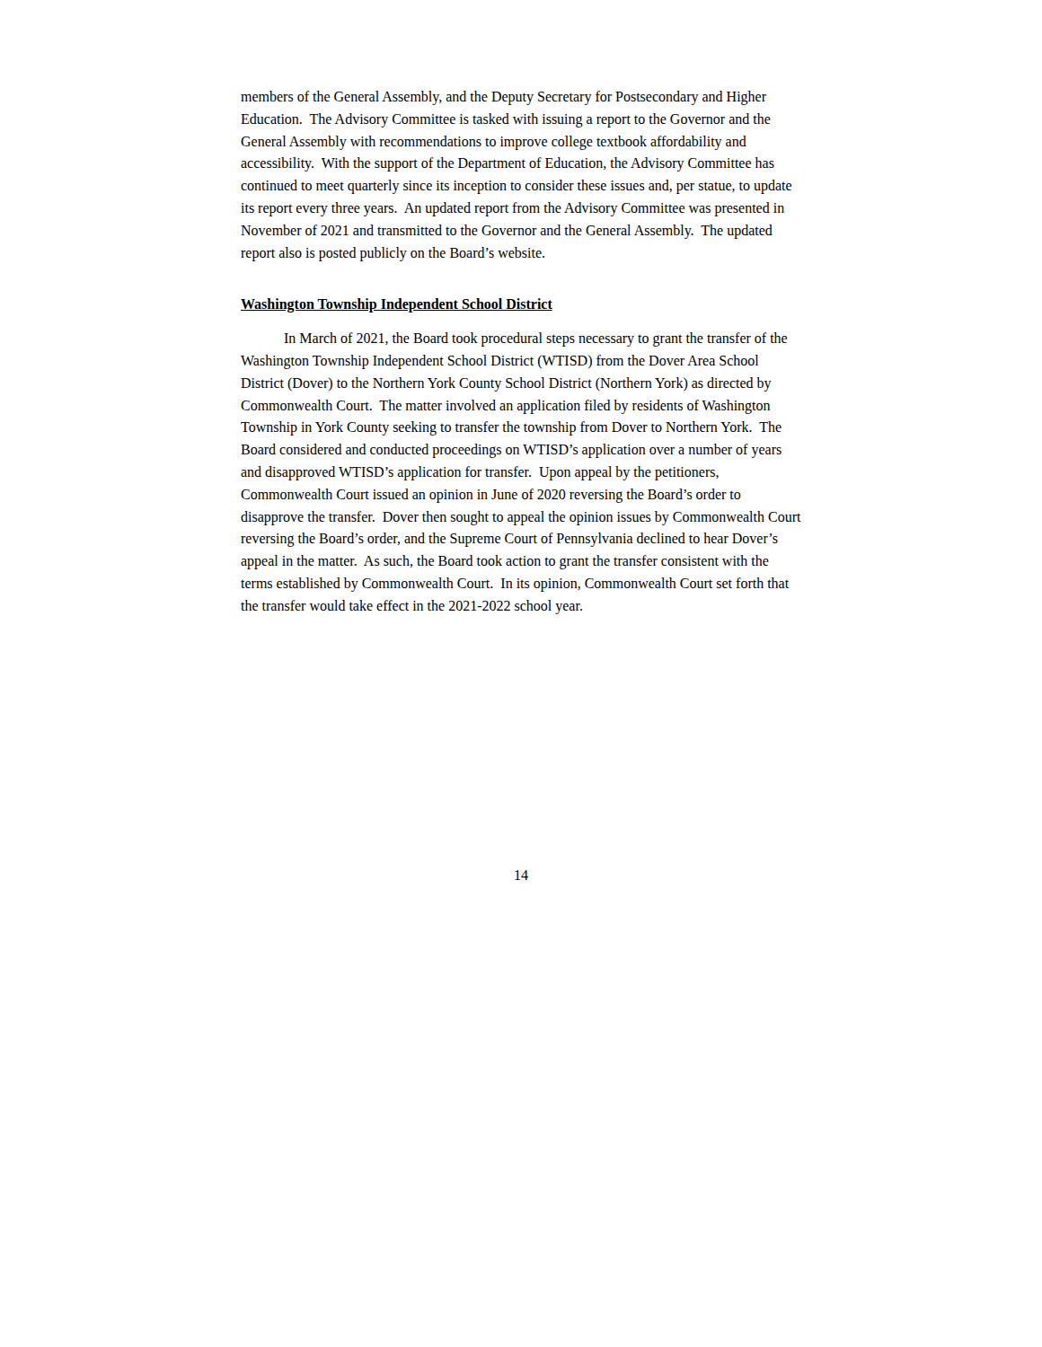members of the General Assembly, and the Deputy Secretary for Postsecondary and Higher Education. The Advisory Committee is tasked with issuing a report to the Governor and the General Assembly with recommendations to improve college textbook affordability and accessibility. With the support of the Department of Education, the Advisory Committee has continued to meet quarterly since its inception to consider these issues and, per statue, to update its report every three years. An updated report from the Advisory Committee was presented in November of 2021 and transmitted to the Governor and the General Assembly. The updated report also is posted publicly on the Board’s website.
Washington Township Independent School District
In March of 2021, the Board took procedural steps necessary to grant the transfer of the Washington Township Independent School District (WTISD) from the Dover Area School District (Dover) to the Northern York County School District (Northern York) as directed by Commonwealth Court. The matter involved an application filed by residents of Washington Township in York County seeking to transfer the township from Dover to Northern York. The Board considered and conducted proceedings on WTISD’s application over a number of years and disapproved WTISD’s application for transfer. Upon appeal by the petitioners, Commonwealth Court issued an opinion in June of 2020 reversing the Board’s order to disapprove the transfer. Dover then sought to appeal the opinion issues by Commonwealth Court reversing the Board’s order, and the Supreme Court of Pennsylvania declined to hear Dover’s appeal in the matter. As such, the Board took action to grant the transfer consistent with the terms established by Commonwealth Court. In its opinion, Commonwealth Court set forth that the transfer would take effect in the 2021-2022 school year.
14